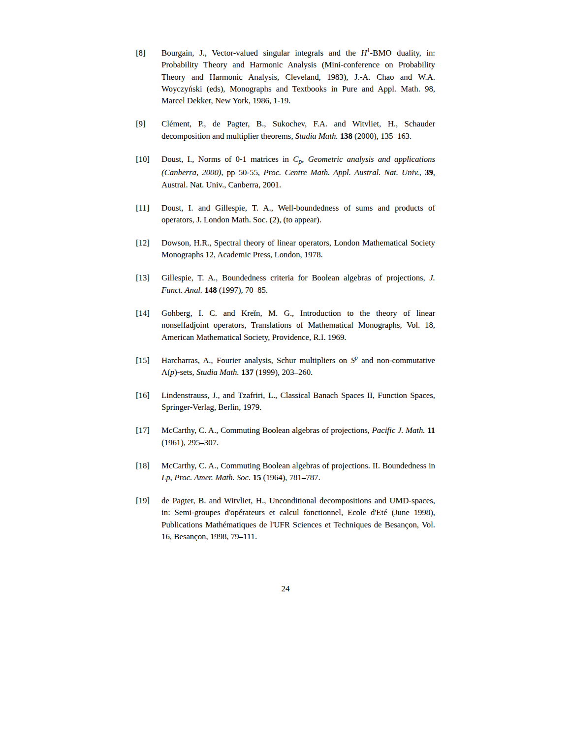[8] Bourgain, J., Vector-valued singular integrals and the H1-BMO duality, in: Probability Theory and Harmonic Analysis (Mini-conference on Probability Theory and Harmonic Analysis, Cleveland, 1983), J.-A. Chao and W.A. Woyczyński (eds), Monographs and Textbooks in Pure and Appl. Math. 98, Marcel Dekker, New York, 1986, 1-19.
[9] Clément, P., de Pagter, B., Sukochev, F.A. and Witvliet, H., Schauder decomposition and multiplier theorems, Studia Math. 138 (2000), 135–163.
[10] Doust, I., Norms of 0-1 matrices in Cp, Geometric analysis and applications (Canberra, 2000), pp 50-55, Proc. Centre Math. Appl. Austral. Nat. Univ., 39, Austral. Nat. Univ., Canberra, 2001.
[11] Doust, I. and Gillespie, T. A., Well-boundedness of sums and products of operators, J. London Math. Soc. (2), (to appear).
[12] Dowson, H.R., Spectral theory of linear operators, London Mathematical Society Monographs 12, Academic Press, London, 1978.
[13] Gillespie, T. A., Boundedness criteria for Boolean algebras of projections, J. Funct. Anal. 148 (1997), 70–85.
[14] Gohberg, I. C. and Kreĭn, M. G., Introduction to the theory of linear nonselfadjoint operators, Translations of Mathematical Monographs, Vol. 18, American Mathematical Society, Providence, R.I. 1969.
[15] Harcharras, A., Fourier analysis, Schur multipliers on Sp and non-commutative Λ(p)-sets, Studia Math. 137 (1999), 203–260.
[16] Lindenstrauss, J., and Tzafriri, L., Classical Banach Spaces II, Function Spaces, Springer-Verlag, Berlin, 1979.
[17] McCarthy, C. A., Commuting Boolean algebras of projections, Pacific J. Math. 11 (1961), 295–307.
[18] McCarthy, C. A., Commuting Boolean algebras of projections. II. Boundedness in Lp, Proc. Amer. Math. Soc. 15 (1964), 781–787.
[19] de Pagter, B. and Witvliet, H., Unconditional decompositions and UMD-spaces, in: Semi-groupes d'opérateurs et calcul fonctionnel, Ecole d'Eté (June 1998), Publications Mathématiques de l'UFR Sciences et Techniques de Besançon, Vol. 16, Besançon, 1998, 79–111.
24